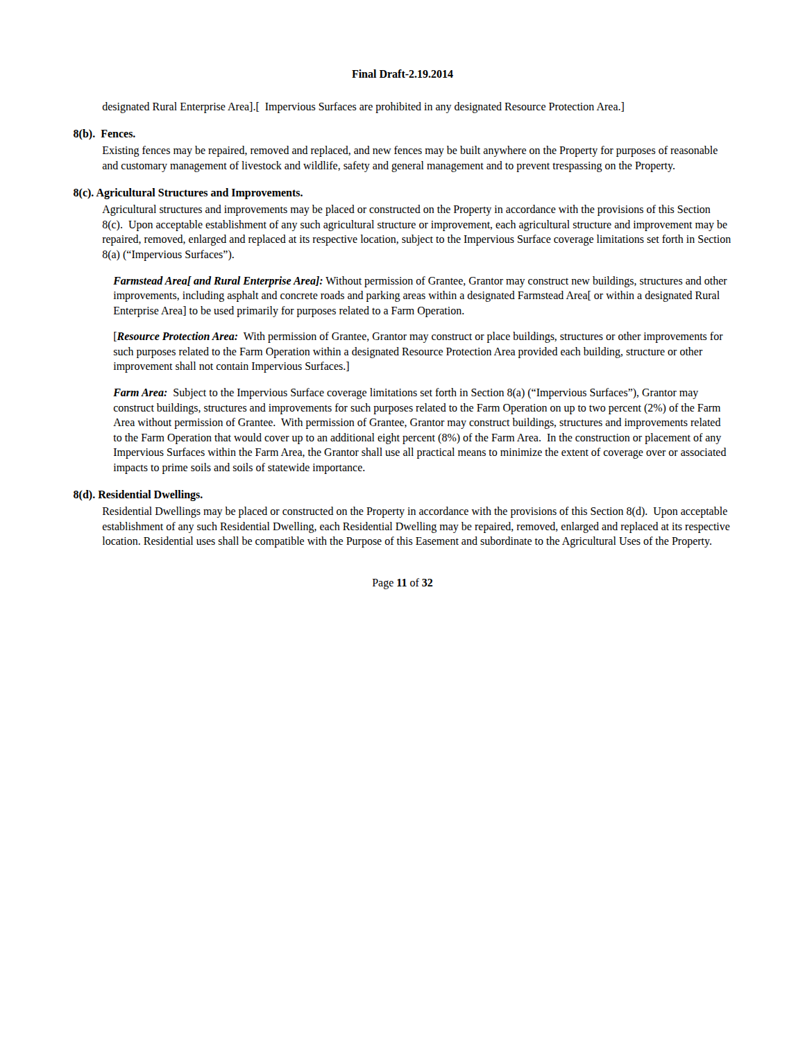Final Draft-2.19.2014
designated Rural Enterprise Area].[ Impervious Surfaces are prohibited in any designated Resource Protection Area.]
8(b). Fences.
Existing fences may be repaired, removed and replaced, and new fences may be built anywhere on the Property for purposes of reasonable and customary management of livestock and wildlife, safety and general management and to prevent trespassing on the Property.
8(c). Agricultural Structures and Improvements.
Agricultural structures and improvements may be placed or constructed on the Property in accordance with the provisions of this Section 8(c). Upon acceptable establishment of any such agricultural structure or improvement, each agricultural structure and improvement may be repaired, removed, enlarged and replaced at its respective location, subject to the Impervious Surface coverage limitations set forth in Section 8(a) (“Impervious Surfaces”).
Farmstead Area[ and Rural Enterprise Area]: Without permission of Grantee, Grantor may construct new buildings, structures and other improvements, including asphalt and concrete roads and parking areas within a designated Farmstead Area[ or within a designated Rural Enterprise Area] to be used primarily for purposes related to a Farm Operation.
[Resource Protection Area: With permission of Grantee, Grantor may construct or place buildings, structures or other improvements for such purposes related to the Farm Operation within a designated Resource Protection Area provided each building, structure or other improvement shall not contain Impervious Surfaces.]
Farm Area: Subject to the Impervious Surface coverage limitations set forth in Section 8(a) (“Impervious Surfaces”), Grantor may construct buildings, structures and improvements for such purposes related to the Farm Operation on up to two percent (2%) of the Farm Area without permission of Grantee. With permission of Grantee, Grantor may construct buildings, structures and improvements related to the Farm Operation that would cover up to an additional eight percent (8%) of the Farm Area. In the construction or placement of any Impervious Surfaces within the Farm Area, the Grantor shall use all practical means to minimize the extent of coverage over or associated impacts to prime soils and soils of statewide importance.
8(d). Residential Dwellings.
Residential Dwellings may be placed or constructed on the Property in accordance with the provisions of this Section 8(d). Upon acceptable establishment of any such Residential Dwelling, each Residential Dwelling may be repaired, removed, enlarged and replaced at its respective location. Residential uses shall be compatible with the Purpose of this Easement and subordinate to the Agricultural Uses of the Property.
Page 11 of 32